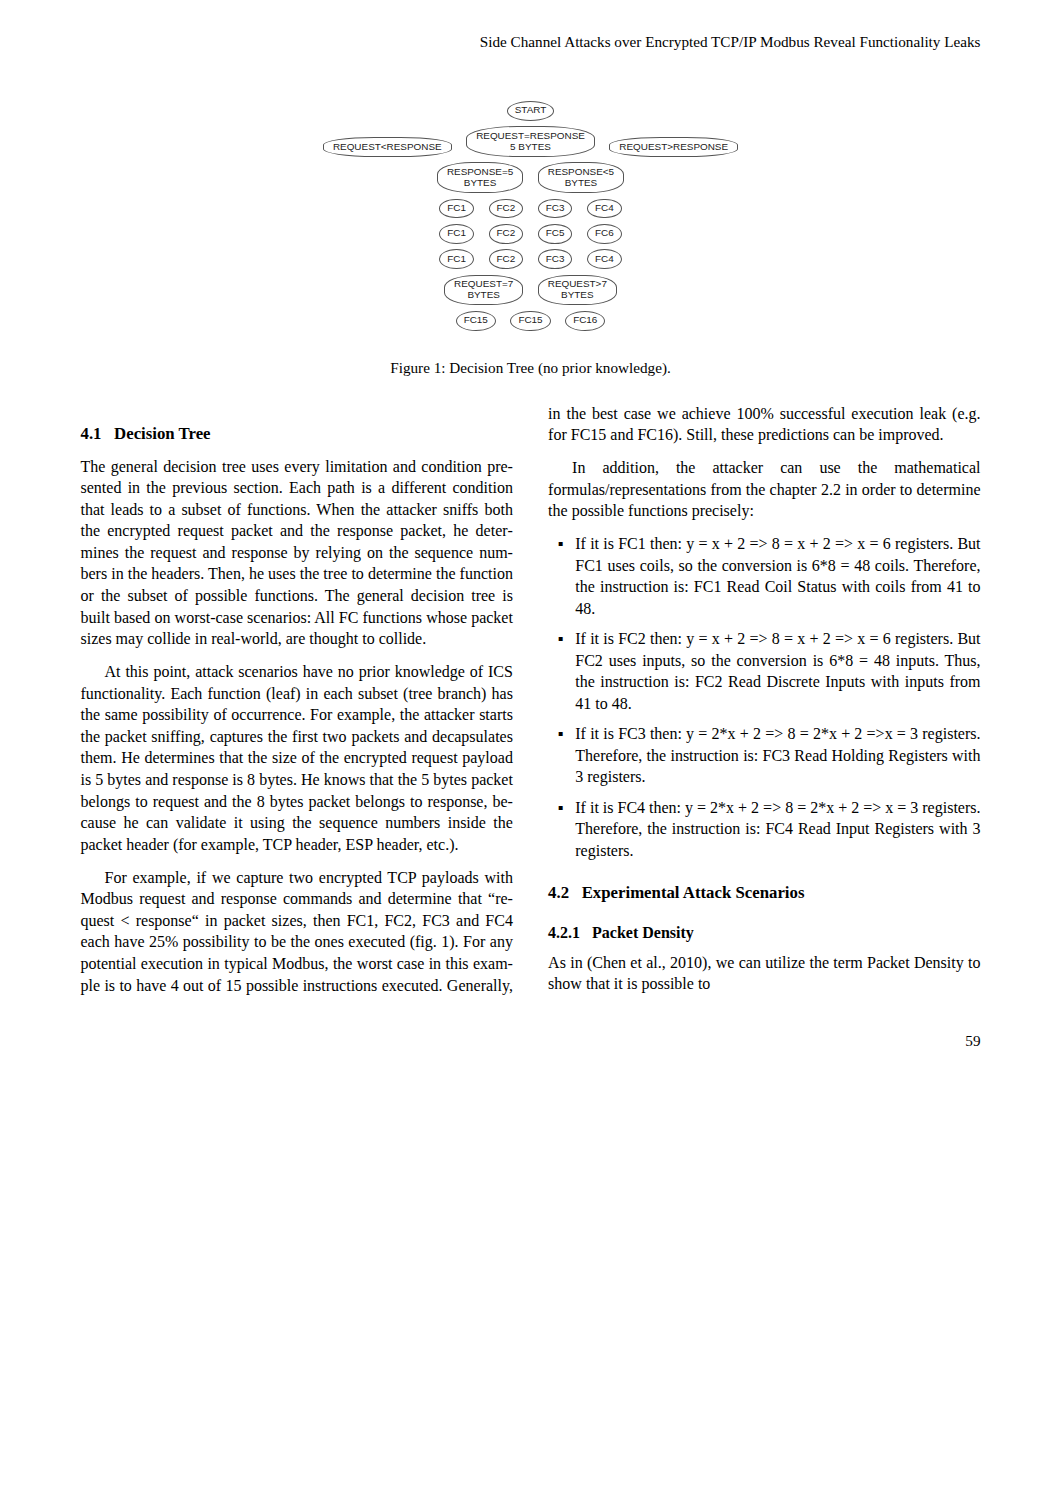Side Channel Attacks over Encrypted TCP/IP Modbus Reveal Functionality Leaks
START
REQUEST<RESPONSE REQUEST=RESPONSE
5 BYTES REQUEST>RESPONSE
RESPONSE=5
BYTES RESPONSE<5
BYTES
FC1 FC2 FC3 FC4
FC1 FC2 FC5 FC6
FC1 FC2 FC3 FC4
REQUEST=7
BYTES REQUEST>7
BYTES
FC15 FC15 FC16
Figure 1: Decision Tree (no prior knowledge).
4.1 Decision Tree
The general decision tree uses every limitation and condition presented in the previous section. Each path is a different condition that leads to a subset of functions. When the attacker sniffs both the encrypted request packet and the response packet, he determines the request and response by relying on the sequence numbers in the headers. Then, he uses the tree to determine the function or the subset of possible functions. The general decision tree is built based on worst-case scenarios: All FC functions whose packet sizes may collide in real-world, are thought to collide.
At this point, attack scenarios have no prior knowledge of ICS functionality. Each function (leaf) in each subset (tree branch) has the same possibility of occurrence. For example, the attacker starts the packet sniffing, captures the first two packets and decapsulates them. He determines that the size of the encrypted request payload is 5 bytes and response is 8 bytes. He knows that the 5 bytes packet belongs to request and the 8 bytes packet belongs to response, because he can validate it using the sequence numbers inside the packet header (for example, TCP header, ESP header, etc.).
For example, if we capture two encrypted TCP payloads with Modbus request and response commands and determine that “request < response“ in packet sizes, then FC1, FC2, FC3 and FC4 each have 25% possibility to be the ones executed (fig. 1). For any potential execution in typical Modbus, the worst case in this example is to have 4 out of 15 possible instructions executed. Generally, in the best case we achieve 100% successful execution leak (e.g. for FC15 and FC16). Still, these predictions can be improved.
In addition, the attacker can use the mathematical formulas/representations from the chapter 2.2 in order to determine the possible functions precisely:
If it is FC1 then: y = x + 2 => 8 = x + 2 => x = 6 registers. But FC1 uses coils, so the conversion is 6*8 = 48 coils. Therefore, the instruction is: FC1 Read Coil Status with coils from 41 to 48.
If it is FC2 then: y = x + 2 => 8 = x + 2 => x = 6 registers. But FC2 uses inputs, so the conversion is 6*8 = 48 inputs. Thus, the instruction is: FC2 Read Discrete Inputs with inputs from 41 to 48.
If it is FC3 then: y = 2*x + 2 => 8 = 2*x + 2 =>x = 3 registers. Therefore, the instruction is: FC3 Read Holding Registers with 3 registers.
If it is FC4 then: y = 2*x + 2 => 8 = 2*x + 2 => x = 3 registers. Therefore, the instruction is: FC4 Read Input Registers with 3 registers.
4.2 Experimental Attack Scenarios
4.2.1 Packet Density
As in (Chen et al., 2010), we can utilize the term Packet Density to show that it is possible to
59